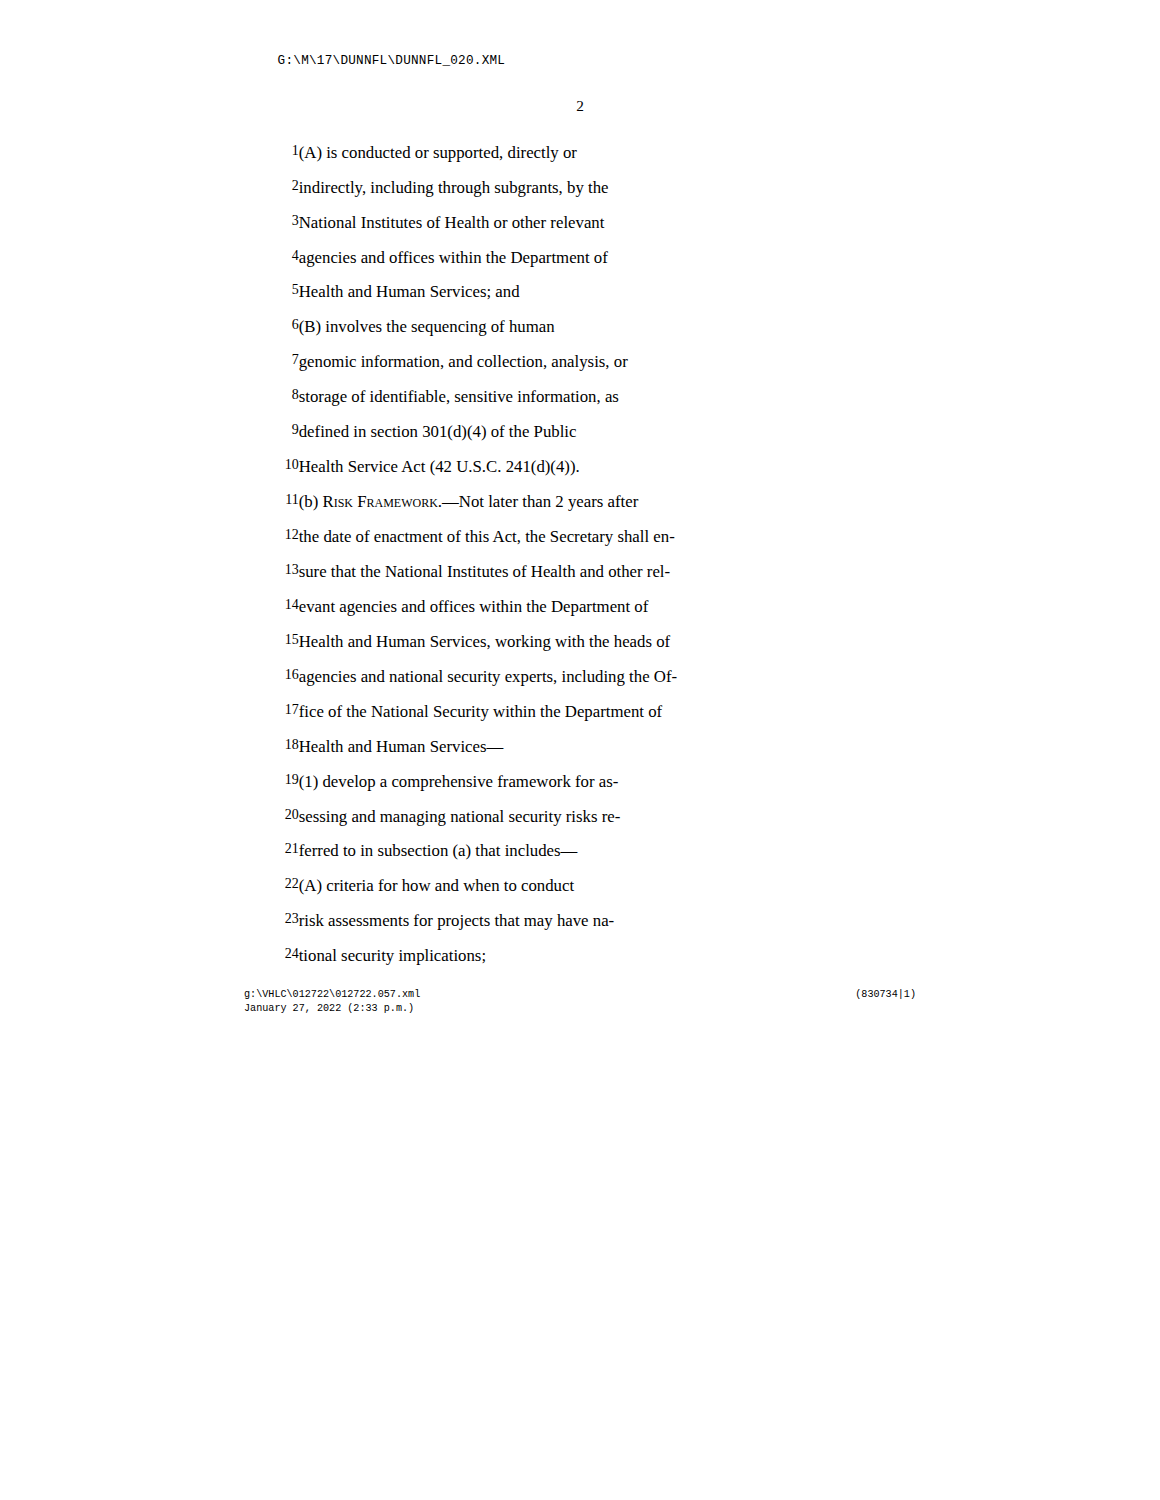G:\M\17\DUNNFL\DUNNFL_020.XML
2
| 1 | (A) is conducted or supported, directly or |
| 2 | indirectly, including through subgrants, by the |
| 3 | National Institutes of Health or other relevant |
| 4 | agencies and offices within the Department of |
| 5 | Health and Human Services; and |
| 6 | (B) involves the sequencing of human |
| 7 | genomic information, and collection, analysis, or |
| 8 | storage of identifiable, sensitive information, as |
| 9 | defined in section 301(d)(4) of the Public |
| 10 | Health Service Act (42 U.S.C. 241(d)(4)). |
| 11 | (b) Risk Framework. —Not later than 2 years after |
| 12 | the date of enactment of this Act, the Secretary shall en- |
| 13 | sure that the National Institutes of Health and other rel- |
| 14 | evant agencies and offices within the Department of |
| 15 | Health and Human Services, working with the heads of |
| 16 | agencies and national security experts, including the Of- |
| 17 | fice of the National Security within the Department of |
| 18 | Health and Human Services— |
| 19 | (1) develop a comprehensive framework for as- |
| 20 | sessing and managing national security risks re- |
| 21 | ferred to in subsection (a) that includes— |
| 22 | (A) criteria for how and when to conduct |
| 23 | risk assessments for projects that may have na- |
| 24 | tional security implications; |
(830734|1)
g:\VHLC\012722\012722.057.xml
January 27, 2022 (2:33 p.m.)